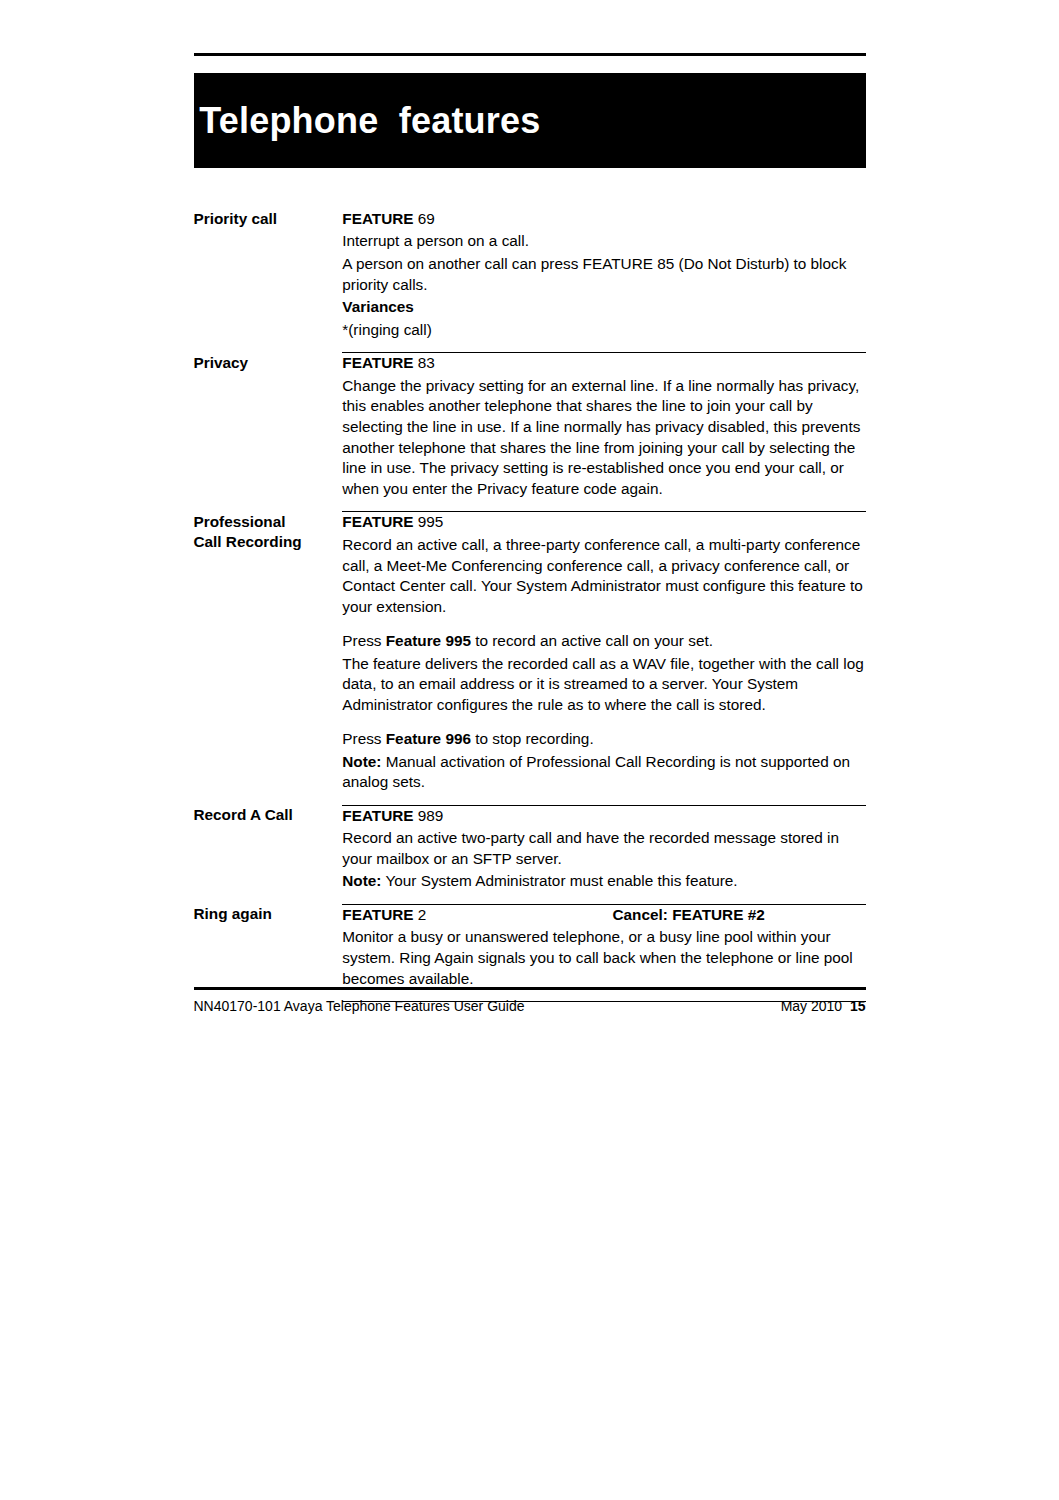Telephone features
| Priority call | FEATURE 69 Interrupt a person on a call. A person on another call can press FEATURE 85 (Do Not Disturb) to block priority calls. Variances *(ringing call) |
| Privacy | FEATURE 83 Change the privacy setting for an external line. If a line normally has privacy, this enables another telephone that shares the line to join your call by selecting the line in use. If a line normally has privacy disabled, this prevents another telephone that shares the line from joining your call by selecting the line in use. The privacy setting is re-established once you end your call, or when you enter the Privacy feature code again. |
| Professional Call Recording | FEATURE 995 Record an active call, a three-party conference call, a multi-party conference call, a Meet-Me Conferencing conference call, a privacy conference call, or Contact Center call. Your System Administrator must configure this feature to your extension. Press Feature 995 to record an active call on your set. The feature delivers the recorded call as a WAV file, together with the call log data, to an email address or it is streamed to a server. Your System Administrator configures the rule as to where the call is stored. Press Feature 996 to stop recording. Note: Manual activation of Professional Call Recording is not supported on analog sets. |
| Record A Call | FEATURE 989 Record an active two-party call and have the recorded message stored in your mailbox or an SFTP server. Note: Your System Administrator must enable this feature. |
| Ring again | FEATURE 2 Cancel: FEATURE #2 Monitor a busy or unanswered telephone, or a busy line pool within your system. Ring Again signals you to call back when the telephone or line pool becomes available. |
NN40170-101 Avaya Telephone Features User Guide May 2010 15